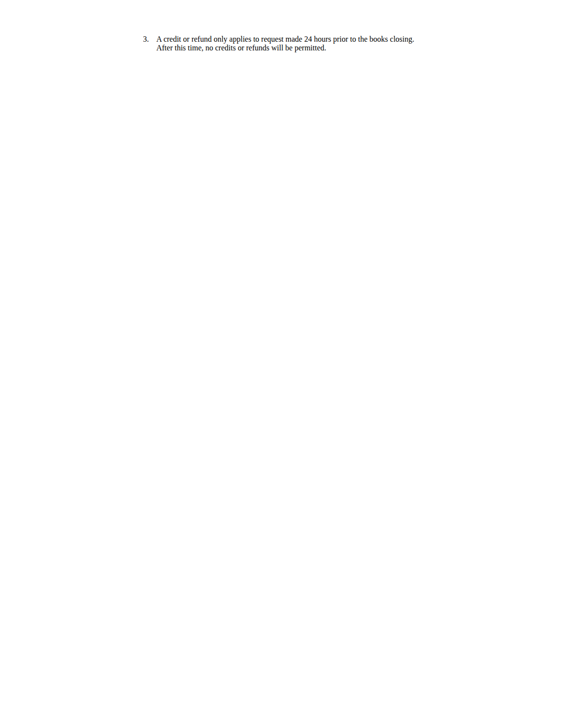A credit or refund only applies to request made 24 hours prior to the books closing. After this time, no credits or refunds will be permitted.